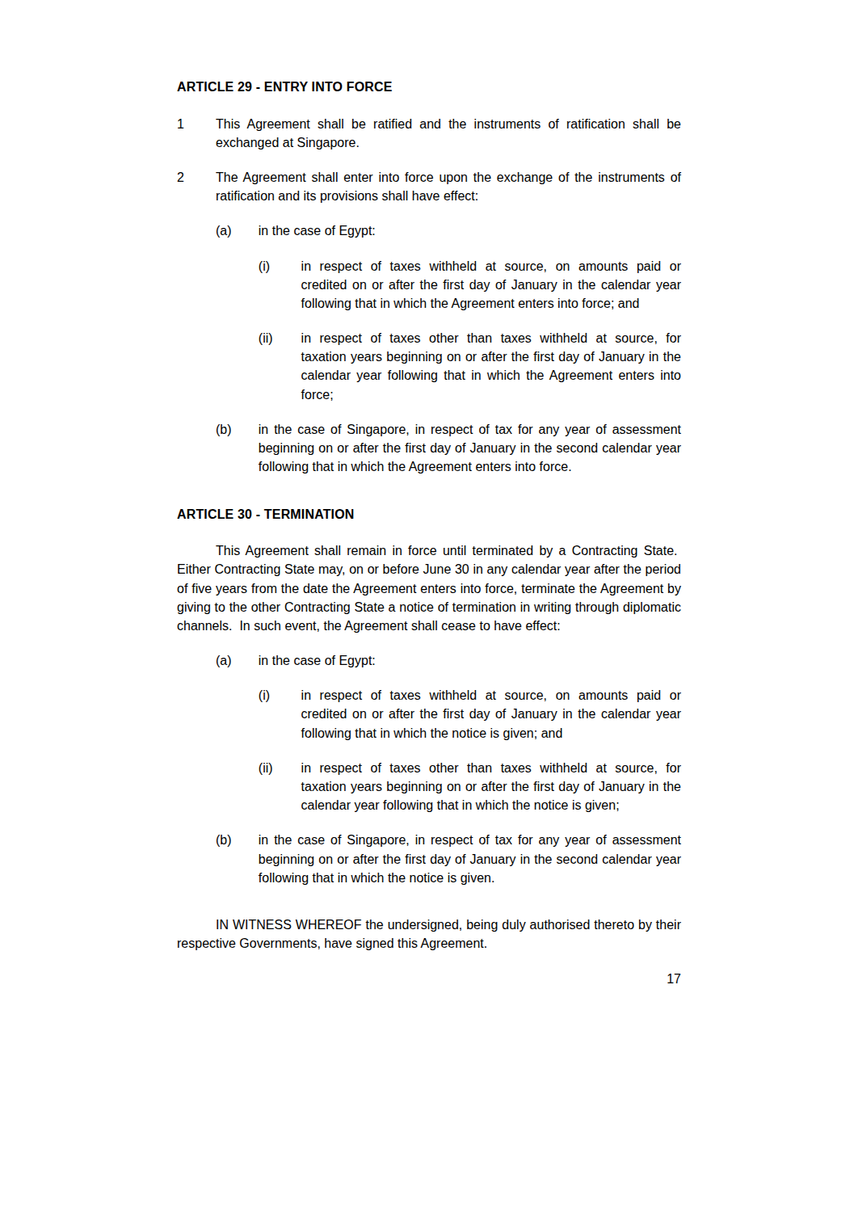ARTICLE 29 - ENTRY INTO FORCE
1
This Agreement shall be ratified and the instruments of ratification shall be exchanged at Singapore.
2
The Agreement shall enter into force upon the exchange of the instruments of ratification and its provisions shall have effect:
(a)
in the case of Egypt:
(i)
in respect of taxes withheld at source, on amounts paid or credited on or after the first day of January in the calendar year following that in which the Agreement enters into force; and
(ii)
in respect of taxes other than taxes withheld at source, for taxation years beginning on or after the first day of January in the calendar year following that in which the Agreement enters into force;
(b)
in the case of Singapore, in respect of tax for any year of assessment beginning on or after the first day of January in the second calendar year following that in which the Agreement enters into force.
ARTICLE 30 - TERMINATION
This Agreement shall remain in force until terminated by a Contracting State. Either Contracting State may, on or before June 30 in any calendar year after the period of five years from the date the Agreement enters into force, terminate the Agreement by giving to the other Contracting State a notice of termination in writing through diplomatic channels. In such event, the Agreement shall cease to have effect:
(a)
in the case of Egypt:
(i)
in respect of taxes withheld at source, on amounts paid or credited on or after the first day of January in the calendar year following that in which the notice is given; and
(ii)
in respect of taxes other than taxes withheld at source, for taxation years beginning on or after the first day of January in the calendar year following that in which the notice is given;
(b)
in the case of Singapore, in respect of tax for any year of assessment beginning on or after the first day of January in the second calendar year following that in which the notice is given.
IN WITNESS WHEREOF the undersigned, being duly authorised thereto by their respective Governments, have signed this Agreement.
17